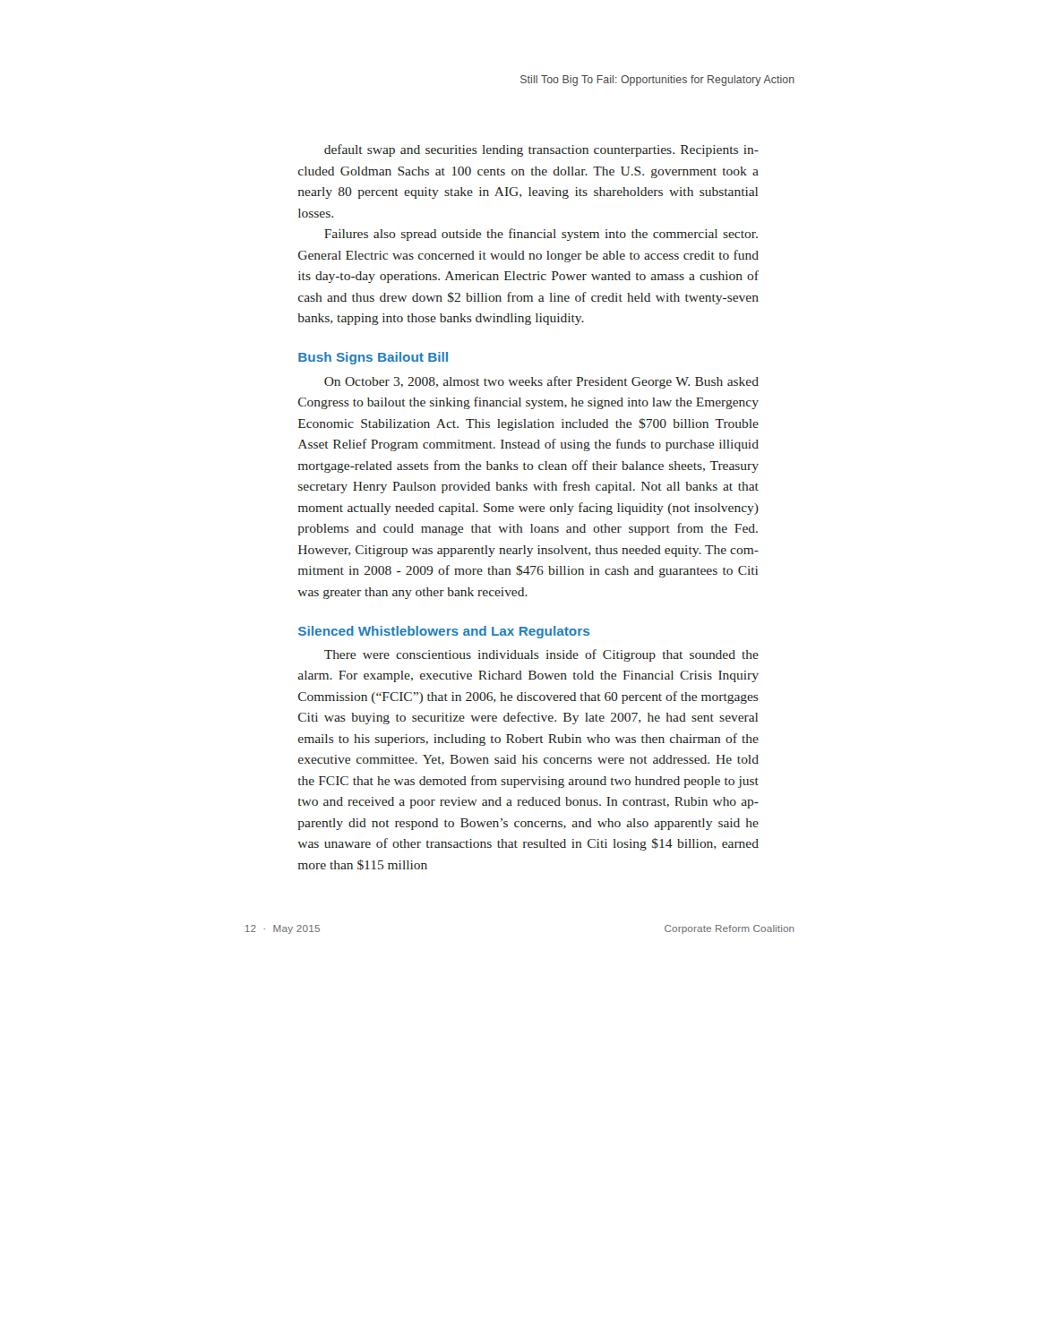Still Too Big To Fail: Opportunities for Regulatory Action
default swap and securities lending transaction counterparties. Recipients included Goldman Sachs at 100 cents on the dollar. The U.S. government took a nearly 80 percent equity stake in AIG, leaving its shareholders with substantial losses.
Failures also spread outside the financial system into the commercial sector. General Electric was concerned it would no longer be able to access credit to fund its day-to-day operations. American Electric Power wanted to amass a cushion of cash and thus drew down $2 billion from a line of credit held with twenty-seven banks, tapping into those banks dwindling liquidity.
Bush Signs Bailout Bill
On October 3, 2008, almost two weeks after President George W. Bush asked Congress to bailout the sinking financial system, he signed into law the Emergency Economic Stabilization Act. This legislation included the $700 billion Trouble Asset Relief Program commitment. Instead of using the funds to purchase illiquid mortgage-related assets from the banks to clean off their balance sheets, Treasury secretary Henry Paulson provided banks with fresh capital. Not all banks at that moment actually needed capital. Some were only facing liquidity (not insolvency) problems and could manage that with loans and other support from the Fed. However, Citigroup was apparently nearly insolvent, thus needed equity. The commitment in 2008 - 2009 of more than $476 billion in cash and guarantees to Citi was greater than any other bank received.
Silenced Whistleblowers and Lax Regulators
There were conscientious individuals inside of Citigroup that sounded the alarm. For example, executive Richard Bowen told the Financial Crisis Inquiry Commission (“FCIC”) that in 2006, he discovered that 60 percent of the mortgages Citi was buying to securitize were defective. By late 2007, he had sent several emails to his superiors, including to Robert Rubin who was then chairman of the executive committee. Yet, Bowen said his concerns were not addressed. He told the FCIC that he was demoted from supervising around two hundred people to just two and received a poor review and a reduced bonus. In contrast, Rubin who apparently did not respond to Bowen’s concerns, and who also apparently said he was unaware of other transactions that resulted in Citi losing $14 billion, earned more than $115 million
12 · May 2015
Corporate Reform Coalition